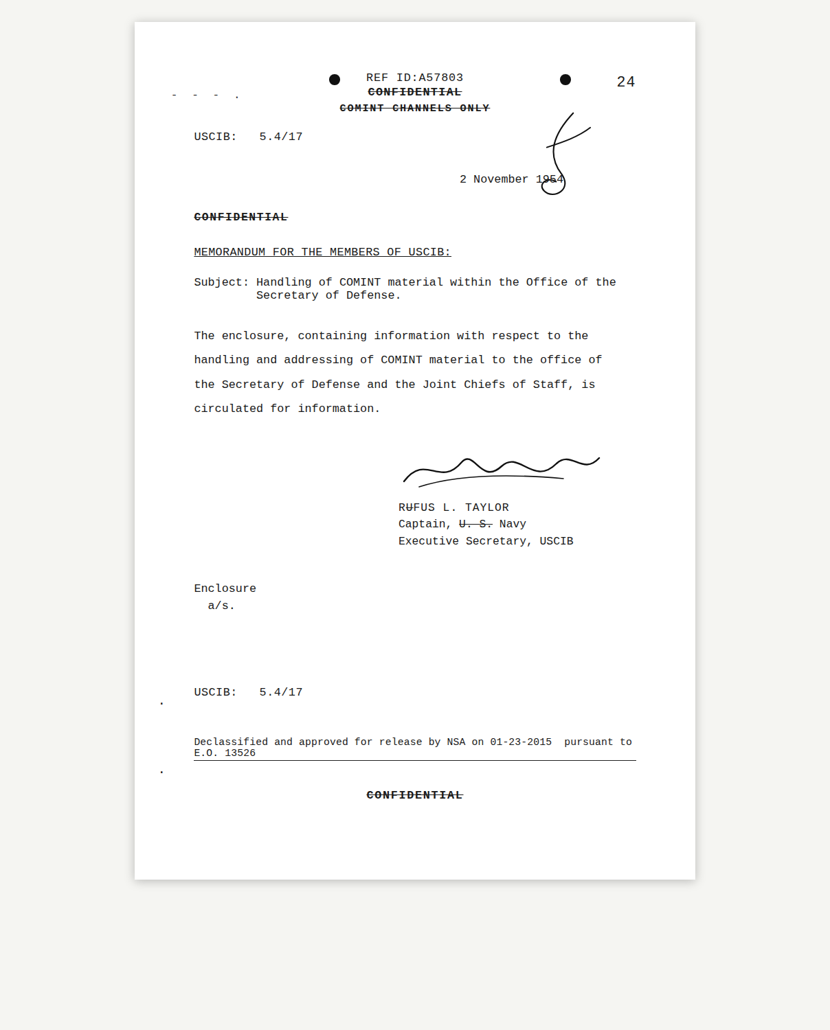- - - .
REF ID:A57803
CONFIDENTIAL
COMINT CHANNELS ONLY
24
USCIB: 5.4/17
2 November 1954
CONFIDENTIAL
MEMORANDUM FOR THE MEMBERS OF USCIB:
Subject: Handling of COMINT material within the Office of the Secretary of Defense.
The enclosure, containing information with respect to the handling and addressing of COMINT material to the office of the Secretary of Defense and the Joint Chiefs of Staff, is circulated for information.
RUFUS L. TAYLOR
Captain, U. S. Navy
Executive Secretary, USCIB
Enclosure
a/s.
USCIB: 5.4/17
Declassified and approved for release by NSA on 01-23-2015 pursuant to E.O. 13526
CONFIDENTIAL
. .